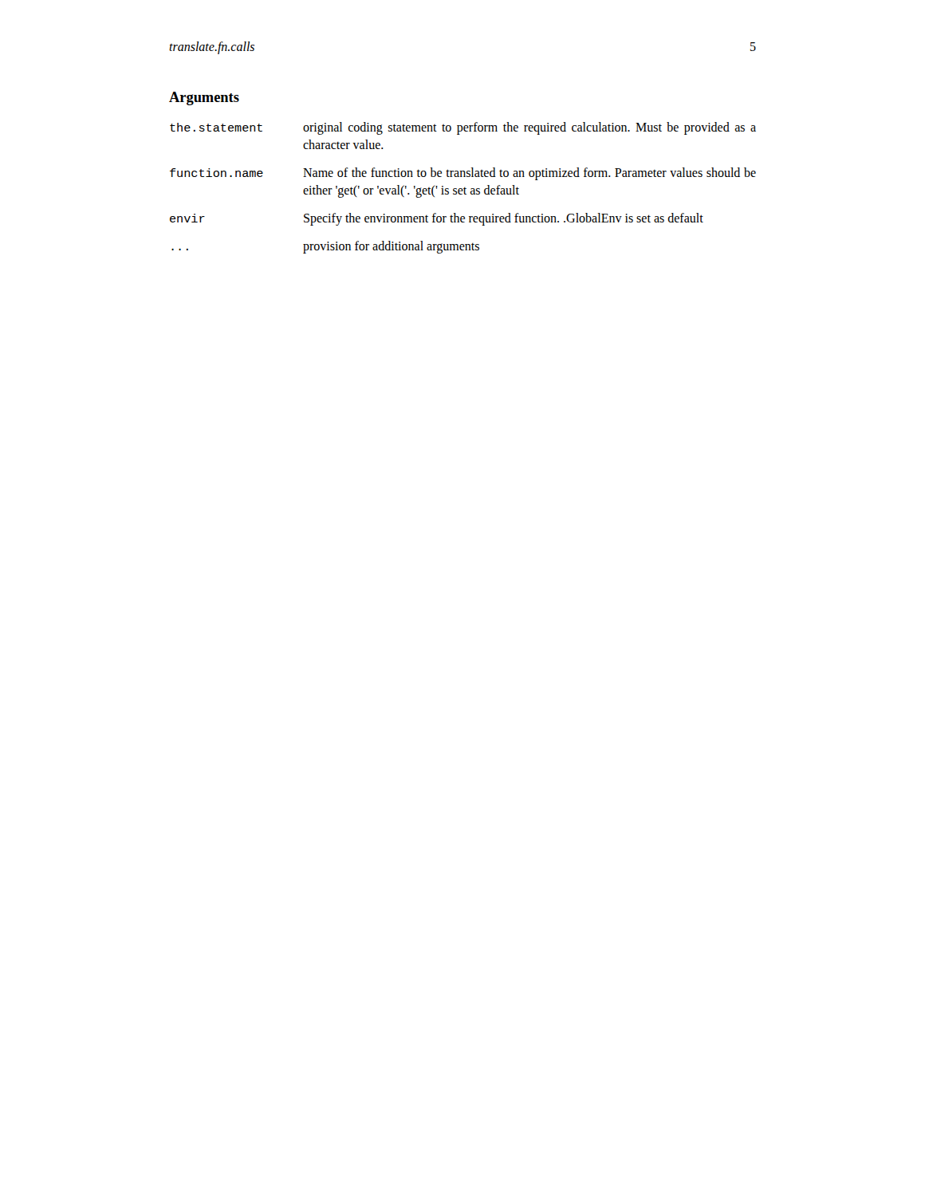translate.fn.calls 5
Arguments
the.statement
original coding statement to perform the required calculation. Must be provided as a character value.
function.name
Name of the function to be translated to an optimized form. Parameter values should be either 'get(' or 'eval('. 'get(' is set as default
envir
Specify the environment for the required function. .GlobalEnv is set as default
...
provision for additional arguments